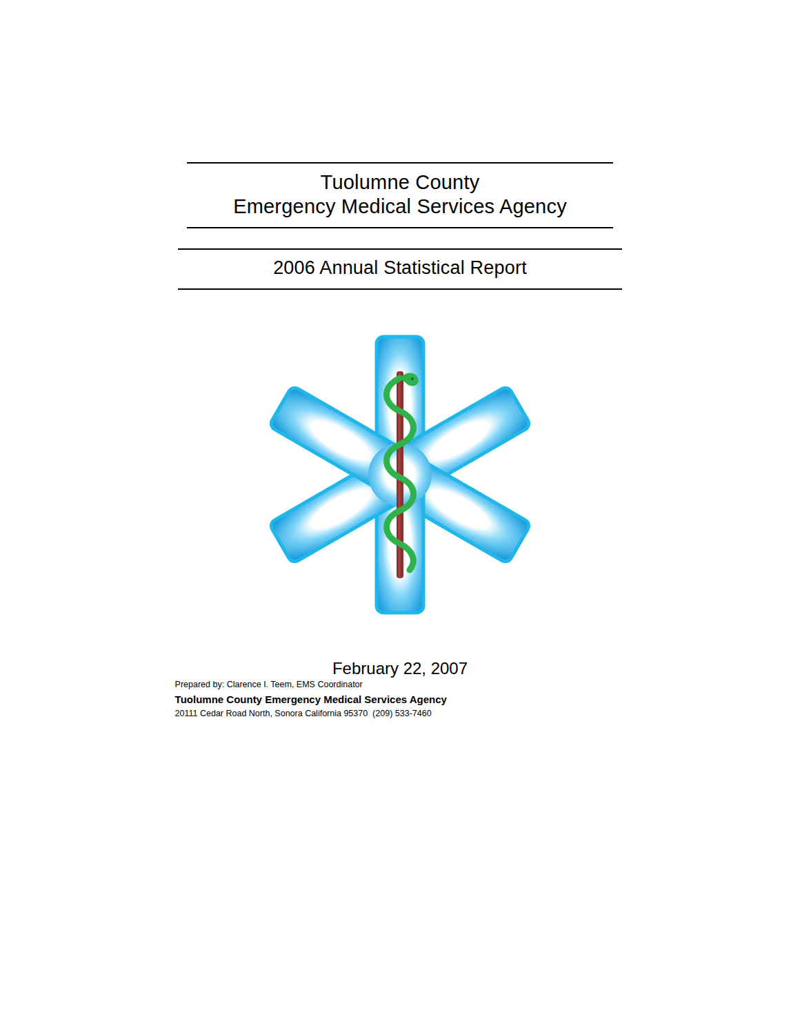Tuolumne County
Emergency Medical Services Agency
2006 Annual Statistical Report
February 22, 2007
Prepared by: Clarence I. Teem, EMS Coordinator
Tuolumne County Emergency Medical Services Agency
20111 Cedar Road North, Sonora California 95370 (209) 533-7460